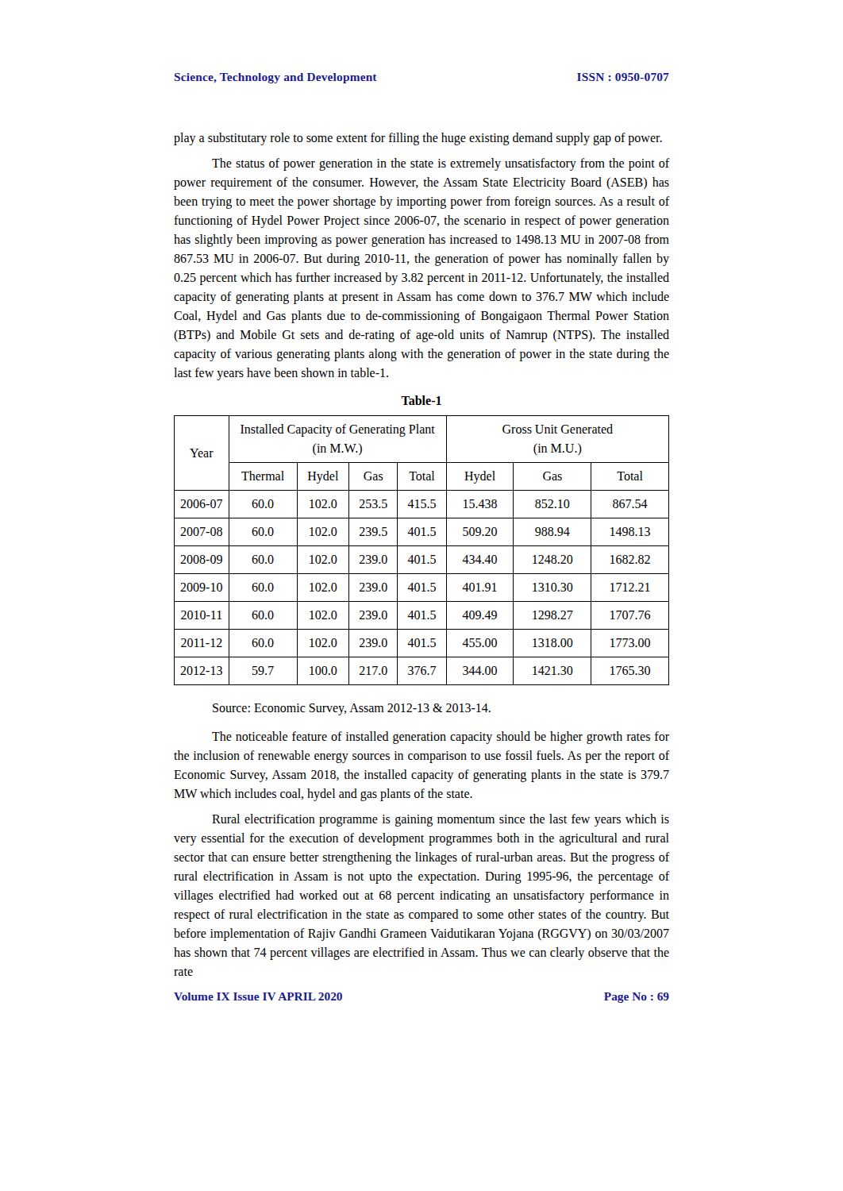Science, Technology and Development
ISSN : 0950-0707
play a substitutary role to some extent for filling the huge existing demand supply gap of power.
The status of power generation in the state is extremely unsatisfactory from the point of power requirement of the consumer. However, the Assam State Electricity Board (ASEB) has been trying to meet the power shortage by importing power from foreign sources. As a result of functioning of Hydel Power Project since 2006-07, the scenario in respect of power generation has slightly been improving as power generation has increased to 1498.13 MU in 2007-08 from 867.53 MU in 2006-07. But during 2010-11, the generation of power has nominally fallen by 0.25 percent which has further increased by 3.82 percent in 2011-12. Unfortunately, the installed capacity of generating plants at present in Assam has come down to 376.7 MW which include Coal, Hydel and Gas plants due to de-commissioning of Bongaigaon Thermal Power Station (BTPs) and Mobile Gt sets and de-rating of age-old units of Namrup (NTPS). The installed capacity of various generating plants along with the generation of power in the state during the last few years have been shown in table-1.
Table-1
| Year | Installed Capacity of Generating Plant (in M.W.) | Gross Unit Generated (in M.U.) |
| --- | --- | --- |
| Thermal | Hydel | Gas | Total | Hydel | Gas | Total |
| 2006-07 | 60.0 | 102.0 | 253.5 | 415.5 | 15.438 | 852.10 | 867.54 |
| 2007-08 | 60.0 | 102.0 | 239.5 | 401.5 | 509.20 | 988.94 | 1498.13 |
| 2008-09 | 60.0 | 102.0 | 239.0 | 401.5 | 434.40 | 1248.20 | 1682.82 |
| 2009-10 | 60.0 | 102.0 | 239.0 | 401.5 | 401.91 | 1310.30 | 1712.21 |
| 2010-11 | 60.0 | 102.0 | 239.0 | 401.5 | 409.49 | 1298.27 | 1707.76 |
| 2011-12 | 60.0 | 102.0 | 239.0 | 401.5 | 455.00 | 1318.00 | 1773.00 |
| 2012-13 | 59.7 | 100.0 | 217.0 | 376.7 | 344.00 | 1421.30 | 1765.30 |
Source: Economic Survey, Assam 2012-13 & 2013-14.
The noticeable feature of installed generation capacity should be higher growth rates for the inclusion of renewable energy sources in comparison to use fossil fuels. As per the report of Economic Survey, Assam 2018, the installed capacity of generating plants in the state is 379.7 MW which includes coal, hydel and gas plants of the state.
Rural electrification programme is gaining momentum since the last few years which is very essential for the execution of development programmes both in the agricultural and rural sector that can ensure better strengthening the linkages of rural-urban areas. But the progress of rural electrification in Assam is not upto the expectation. During 1995-96, the percentage of villages electrified had worked out at 68 percent indicating an unsatisfactory performance in respect of rural electrification in the state as compared to some other states of the country. But before implementation of Rajiv Gandhi Grameen Vaidutikaran Yojana (RGGVY) on 30/03/2007 has shown that 74 percent villages are electrified in Assam. Thus we can clearly observe that the rate
Volume IX Issue IV APRIL 2020
Page No : 69